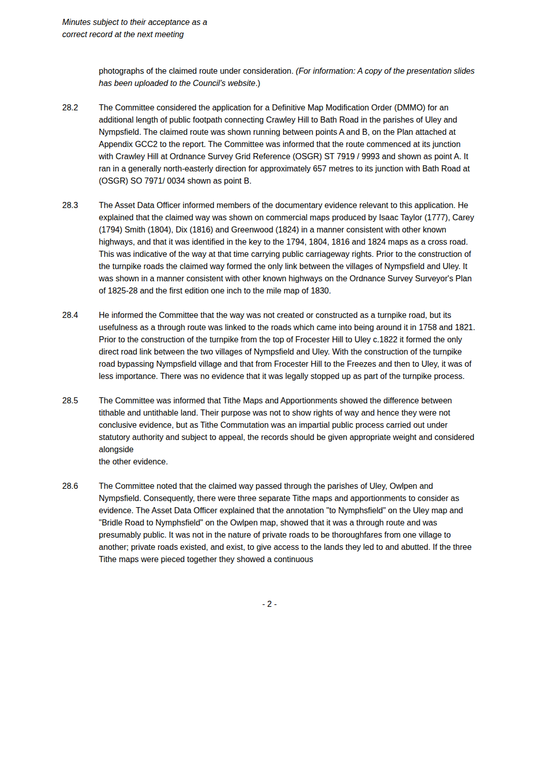Minutes subject to their acceptance as a
correct record at the next meeting
photographs of the claimed route under consideration. (For information: A copy of the presentation slides has been uploaded to the Council's website.)
28.2
The Committee considered the application for a Definitive Map Modification Order (DMMO) for an additional length of public footpath connecting Crawley Hill to Bath Road in the parishes of Uley and Nympsfield. The claimed route was shown running between points A and B, on the Plan attached at Appendix GCC2 to the report. The Committee was informed that the route commenced at its junction with Crawley Hill at Ordnance Survey Grid Reference (OSGR) ST 7919 / 9993 and shown as point A. It ran in a generally north-easterly direction for approximately 657 metres to its junction with Bath Road at (OSGR) SO 7971/ 0034 shown as point B.
28.3
The Asset Data Officer informed members of the documentary evidence relevant to this application. He explained that the claimed way was shown on commercial maps produced by Isaac Taylor (1777), Carey (1794) Smith (1804), Dix (1816) and Greenwood (1824) in a manner consistent with other known highways, and that it was identified in the key to the 1794, 1804, 1816 and 1824 maps as a cross road. This was indicative of the way at that time carrying public carriageway rights. Prior to the construction of the turnpike roads the claimed way formed the only link between the villages of Nympsfield and Uley. It was shown in a manner consistent with other known highways on the Ordnance Survey Surveyor's Plan of 1825-28 and the first edition one inch to the mile map of 1830.
28.4
He informed the Committee that the way was not created or constructed as a turnpike road, but its usefulness as a through route was linked to the roads which came into being around it in 1758 and 1821. Prior to the construction of the turnpike from the top of Frocester Hill to Uley c.1822 it formed the only direct road link between the two villages of Nympsfield and Uley. With the construction of the turnpike road bypassing Nympsfield village and that from Frocester Hill to the Freezes and then to Uley, it was of less importance. There was no evidence that it was legally stopped up as part of the turnpike process.
28.5
The Committee was informed that Tithe Maps and Apportionments showed the difference between tithable and untithable land. Their purpose was not to show rights of way and hence they were not conclusive evidence, but as Tithe Commutation was an impartial public process carried out under statutory authority and subject to appeal, the records should be given appropriate weight and considered alongside
the other evidence.
28.6
The Committee noted that the claimed way passed through the parishes of Uley, Owlpen and Nympsfield. Consequently, there were three separate Tithe maps and apportionments to consider as evidence. The Asset Data Officer explained that the annotation "to Nymphsfield" on the Uley map and "Bridle Road to Nymphsfield" on the Owlpen map, showed that it was a through route and was presumably public. It was not in the nature of private roads to be thoroughfares from one village to another; private roads existed, and exist, to give access to the lands they led to and abutted. If the three Tithe maps were pieced together they showed a continuous
- 2 -